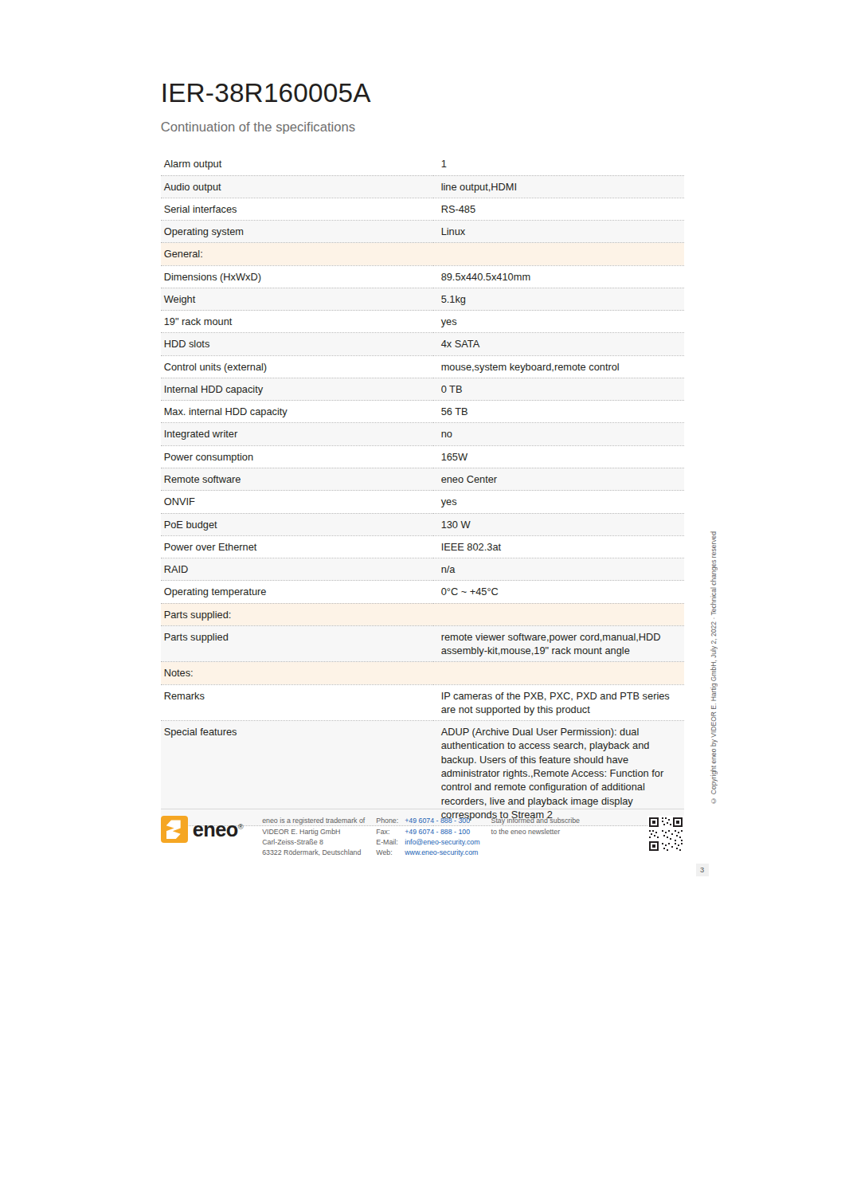IER-38R160005A
Continuation of the specifications
| Alarm output | 1 |
| Audio output | line output,HDMI |
| Serial interfaces | RS-485 |
| Operating system | Linux |
| General: |
| Dimensions (HxWxD) | 89.5x440.5x410mm |
| Weight | 5.1kg |
| 19" rack mount | yes |
| HDD slots | 4x SATA |
| Control units (external) | mouse,system keyboard,remote control |
| Internal HDD capacity | 0 TB |
| Max. internal HDD capacity | 56 TB |
| Integrated writer | no |
| Power consumption | 165W |
| Remote software | eneo Center |
| ONVIF | yes |
| PoE budget | 130 W |
| Power over Ethernet | IEEE 802.3at |
| RAID | n/a |
| Operating temperature | 0°C ~ +45°C |
| Parts supplied: |
| Parts supplied | remote viewer software,power cord,manual,HDD assembly-kit,mouse,19" rack mount angle |
| Notes: |
| Remarks | IP cameras of the PXB, PXC, PXD and PTB series are not supported by this product |
| Special features | ADUP (Archive Dual User Permission): dual authentication to access search, playback and backup. Users of this feature should have administrator rights.,Remote Access: Function for control and remote configuration of additional recorders, live and playback image display corresponds to Stream 2 |
© Copyright eneo by VIDEOR E. Hartig GmbH, July 2, 2022 · Technical changes reserved
eneo®
eneo is a registered trademark of
VIDEOR E. Hartig GmbH
Carl-Zeiss-Straße 8
63322 Rödermark, Deutschland
Phone:
Fax:
E-Mail:
Web:
+49 6074 - 888 - 300
+49 6074 - 888 - 100
info@eneo-security.com
www.eneo-security.com
Stay informed and subscribe
to the eneo newsletter
3